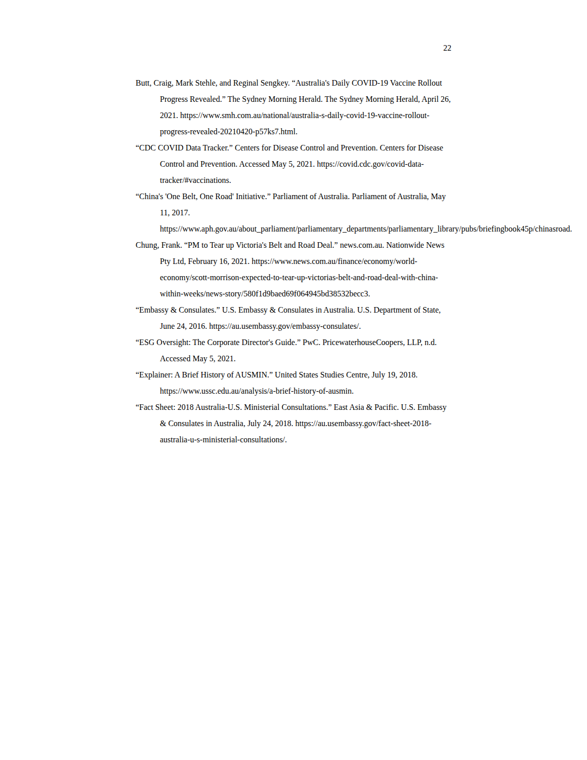22
Butt, Craig, Mark Stehle, and Reginal Sengkey. “Australia's Daily COVID-19 Vaccine Rollout Progress Revealed.” The Sydney Morning Herald. The Sydney Morning Herald, April 26, 2021. https://www.smh.com.au/national/australia-s-daily-covid-19-vaccine-rollout-progress-revealed-20210420-p57ks7.html.
“CDC COVID Data Tracker.” Centers for Disease Control and Prevention. Centers for Disease Control and Prevention. Accessed May 5, 2021. https://covid.cdc.gov/covid-data-tracker/#vaccinations.
“China's 'One Belt, One Road' Initiative.” Parliament of Australia. Parliament of Australia, May 11, 2017. https://www.aph.gov.au/about_parliament/parliamentary_departments/parliamentary_library/pubs/briefingbook45p/chinasroad.
Chung, Frank. “PM to Tear up Victoria's Belt and Road Deal.” news.com.au. Nationwide News Pty Ltd, February 16, 2021. https://www.news.com.au/finance/economy/world-economy/scott-morrison-expected-to-tear-up-victorias-belt-and-road-deal-with-china-within-weeks/news-story/580f1d9baed69f064945bd38532becc3.
“Embassy & Consulates.” U.S. Embassy & Consulates in Australia. U.S. Department of State, June 24, 2016. https://au.usembassy.gov/embassy-consulates/.
“ESG Oversight: The Corporate Director's Guide.” PwC. PricewaterhouseCoopers, LLP, n.d. Accessed May 5, 2021.
“Explainer: A Brief History of AUSMIN.” United States Studies Centre, July 19, 2018. https://www.ussc.edu.au/analysis/a-brief-history-of-ausmin.
“Fact Sheet: 2018 Australia-U.S. Ministerial Consultations.” East Asia & Pacific. U.S. Embassy & Consulates in Australia, July 24, 2018. https://au.usembassy.gov/fact-sheet-2018-australia-u-s-ministerial-consultations/.